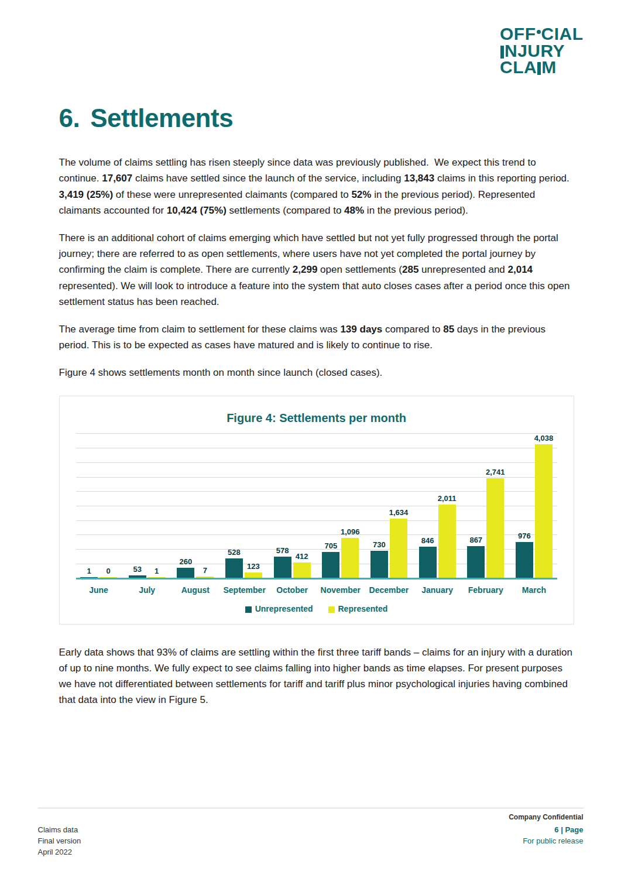OFF CIAL NJURY CLA M
6. Settlements
The volume of claims settling has risen steeply since data was previously published. We expect this trend to continue. 17,607 claims have settled since the launch of the service, including 13,843 claims in this reporting period. 3,419 (25%) of these were unrepresented claimants (compared to 52% in the previous period). Represented claimants accounted for 10,424 (75%) settlements (compared to 48% in the previous period).
There is an additional cohort of claims emerging which have settled but not yet fully progressed through the portal journey; there are referred to as open settlements, where users have not yet completed the portal journey by confirming the claim is complete. There are currently 2,299 open settlements (285 unrepresented and 2,014 represented). We will look to introduce a feature into the system that auto closes cases after a period once this open settlement status has been reached.
The average time from claim to settlement for these claims was 139 days compared to 85 days in the previous period. This is to be expected as cases have matured and is likely to continue to rise.
Figure 4 shows settlements month on month since launch (closed cases).
Figure 4: Settlements per month
1
0
53
1
260
7
528
123
578
412
705
1,096
730
1,634
846
2,011
867
2,741
976
4,038
June July August September October November December January February March
Unrepresented Represented
Early data shows that 93% of claims are settling within the first three tariff bands – claims for an injury with a duration of up to nine months. We fully expect to see claims falling into higher bands as time elapses. For present purposes we have not differentiated between settlements for tariff and tariff plus minor psychological injuries having combined that data into the view in Figure 5.
Company Confidential
Claims data
Final version
April 2022
6 | Page
For public release